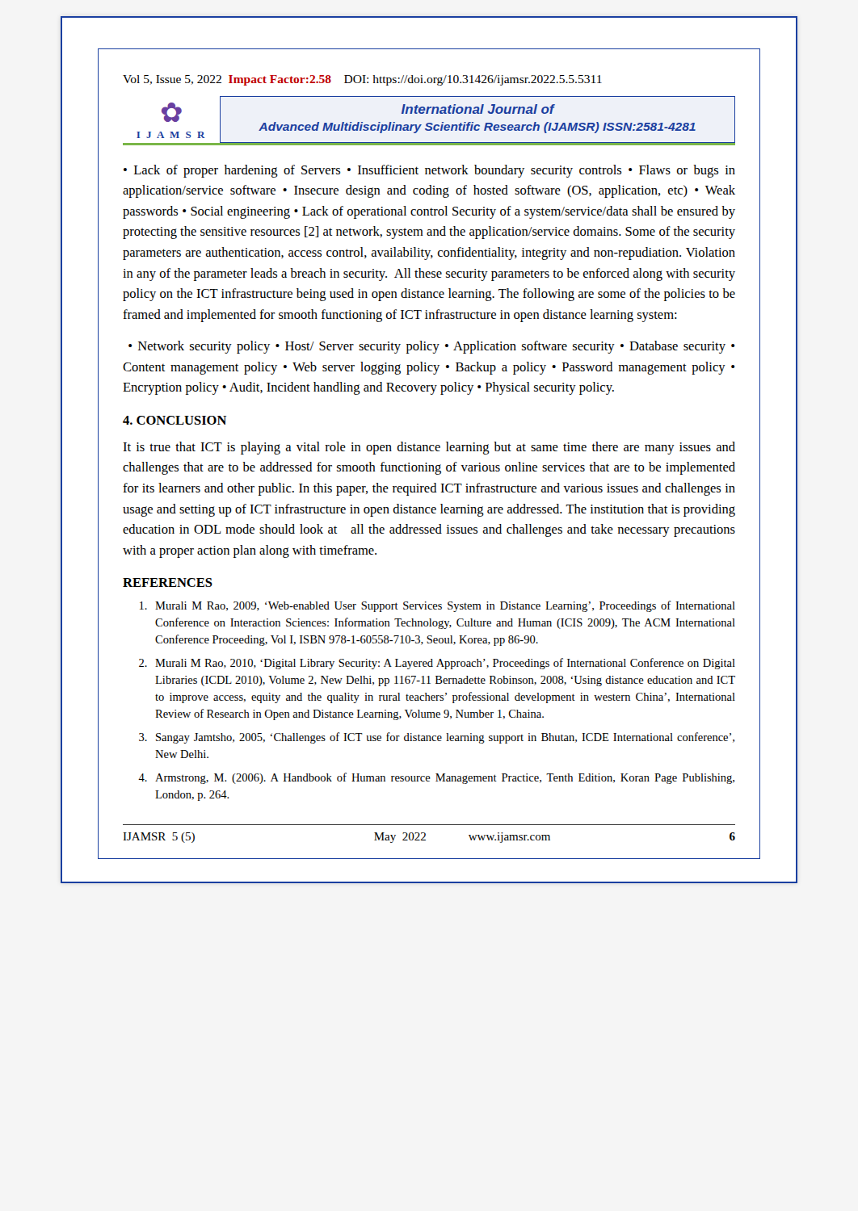Vol 5, Issue 5, 2022 Impact Factor:2.58 DOI: https://doi.org/10.31426/ijamsr.2022.5.5.5311
✿
I J A M S R
International Journal of
Advanced Multidisciplinary Scientific Research (IJAMSR) ISSN:2581-4281
• Lack of proper hardening of Servers • Insufficient network boundary security controls • Flaws or bugs in application/service software • Insecure design and coding of hosted software (OS, application, etc) • Weak passwords • Social engineering • Lack of operational control Security of a system/service/data shall be ensured by protecting the sensitive resources [2] at network, system and the application/service domains. Some of the security parameters are authentication, access control, availability, confidentiality, integrity and non-repudiation. Violation in any of the parameter leads a breach in security. All these security parameters to be enforced along with security policy on the ICT infrastructure being used in open distance learning. The following are some of the policies to be framed and implemented for smooth functioning of ICT infrastructure in open distance learning system:
• Network security policy • Host/ Server security policy • Application software security • Database security • Content management policy • Web server logging policy • Backup a policy • Password management policy • Encryption policy • Audit, Incident handling and Recovery policy • Physical security policy.
4. CONCLUSION
It is true that ICT is playing a vital role in open distance learning but at same time there are many issues and challenges that are to be addressed for smooth functioning of various online services that are to be implemented for its learners and other public. In this paper, the required ICT infrastructure and various issues and challenges in usage and setting up of ICT infrastructure in open distance learning are addressed. The institution that is providing education in ODL mode should look at all the addressed issues and challenges and take necessary precautions with a proper action plan along with timeframe.
REFERENCES
Murali M Rao, 2009, ‘Web-enabled User Support Services System in Distance Learning’, Proceedings of International Conference on Interaction Sciences: Information Technology, Culture and Human (ICIS 2009), The ACM International Conference Proceeding, Vol I, ISBN 978-1-60558-710-3, Seoul, Korea, pp 86-90.
Murali M Rao, 2010, ‘Digital Library Security: A Layered Approach’, Proceedings of International Conference on Digital Libraries (ICDL 2010), Volume 2, New Delhi, pp 1167-11 Bernadette Robinson, 2008, ‘Using distance education and ICT to improve access, equity and the quality in rural teachers’ professional development in western China’, International Review of Research in Open and Distance Learning, Volume 9, Number 1, Chaina.
Sangay Jamtsho, 2005, ‘Challenges of ICT use for distance learning support in Bhutan, ICDE International conference’, New Delhi.
Armstrong, M. (2006). A Handbook of Human resource Management Practice, Tenth Edition, Koran Page Publishing, London, p. 264.
IJAMSR 5 (5)
May 2022 www.ijamsr.com
6